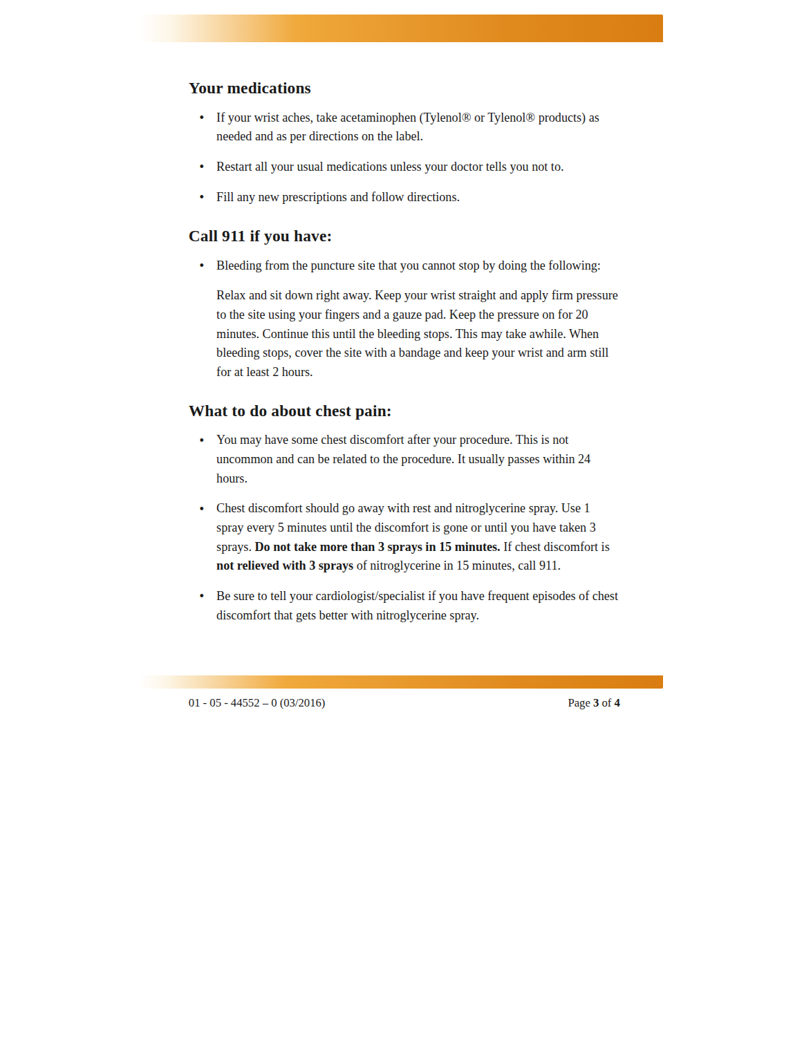Your medications
If your wrist aches, take acetaminophen (Tylenol® or Tylenol® products) as needed and as per directions on the label.
Restart all your usual medications unless your doctor tells you not to.
Fill any new prescriptions and follow directions.
Call 911 if you have:
Bleeding from the puncture site that you cannot stop by doing the following:
Relax and sit down right away. Keep your wrist straight and apply firm pressure to the site using your fingers and a gauze pad. Keep the pressure on for 20 minutes. Continue this until the bleeding stops. This may take awhile. When bleeding stops, cover the site with a bandage and keep your wrist and arm still for at least 2 hours.
What to do about chest pain:
You may have some chest discomfort after your procedure. This is not uncommon and can be related to the procedure. It usually passes within 24 hours.
Chest discomfort should go away with rest and nitroglycerine spray. Use 1 spray every 5 minutes until the discomfort is gone or until you have taken 3 sprays. Do not take more than 3 sprays in 15 minutes. If chest discomfort is not relieved with 3 sprays of nitroglycerine in 15 minutes, call 911.
Be sure to tell your cardiologist/specialist if you have frequent episodes of chest discomfort that gets better with nitroglycerine spray.
01 - 05 - 44552 – 0 (03/2016) Page 3 of 4